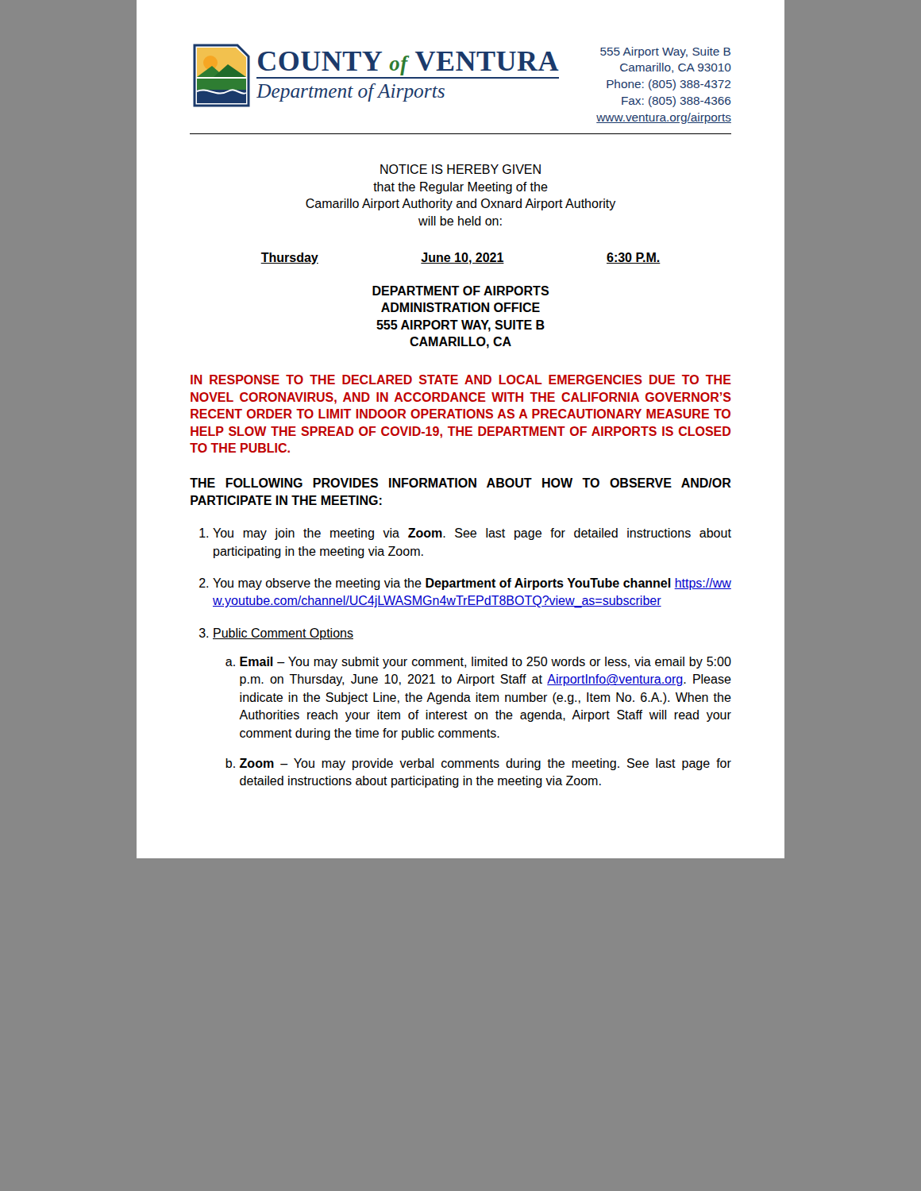COUNTY of VENTURA
Department of Airports
555 Airport Way, Suite B
Camarillo, CA 93010
Phone: (805) 388-4372
Fax: (805) 388-4366
www.ventura.org/airports
NOTICE IS HEREBY GIVEN
that the Regular Meeting of the
Camarillo Airport Authority and Oxnard Airport Authority
will be held on:
Thursday June 10, 20216:30 P.M.
DEPARTMENT OF AIRPORTS
ADMINISTRATION OFFICE
555 AIRPORT WAY, SUITE B
CAMARILLO, CA
IN RESPONSE TO THE DECLARED STATE AND LOCAL EMERGENCIES DUE TO THE NOVEL CORONAVIRUS, AND IN ACCORDANCE WITH THE CALIFORNIA GOVERNOR’S RECENT ORDER TO LIMIT INDOOR OPERATIONS AS A PRECAUTIONARY MEASURE TO HELP SLOW THE SPREAD OF COVID-19, THE DEPARTMENT OF AIRPORTS IS CLOSED TO THE PUBLIC.
THE FOLLOWING PROVIDES INFORMATION ABOUT HOW TO OBSERVE AND/OR PARTICIPATE IN THE MEETING:
You may join the meeting via Zoom. See last page for detailed instructions about participating in the meeting via Zoom.
You may observe the meeting via the Department of Airports YouTube channel https://www.youtube.com/channel/UC4jLWASMGn4wTrEPdT8BOTQ?view_as=subscriber
Public Comment Options
Email – You may submit your comment, limited to 250 words or less, via email by 5:00 p.m. on Thursday, June 10, 2021 to Airport Staff at AirportInfo@ventura.org. Please indicate in the Subject Line, the Agenda item number (e.g., Item No. 6.A.). When the Authorities reach your item of interest on the agenda, Airport Staff will read your comment during the time for public comments.
Zoom – You may provide verbal comments during the meeting. See last page for detailed instructions about participating in the meeting via Zoom.